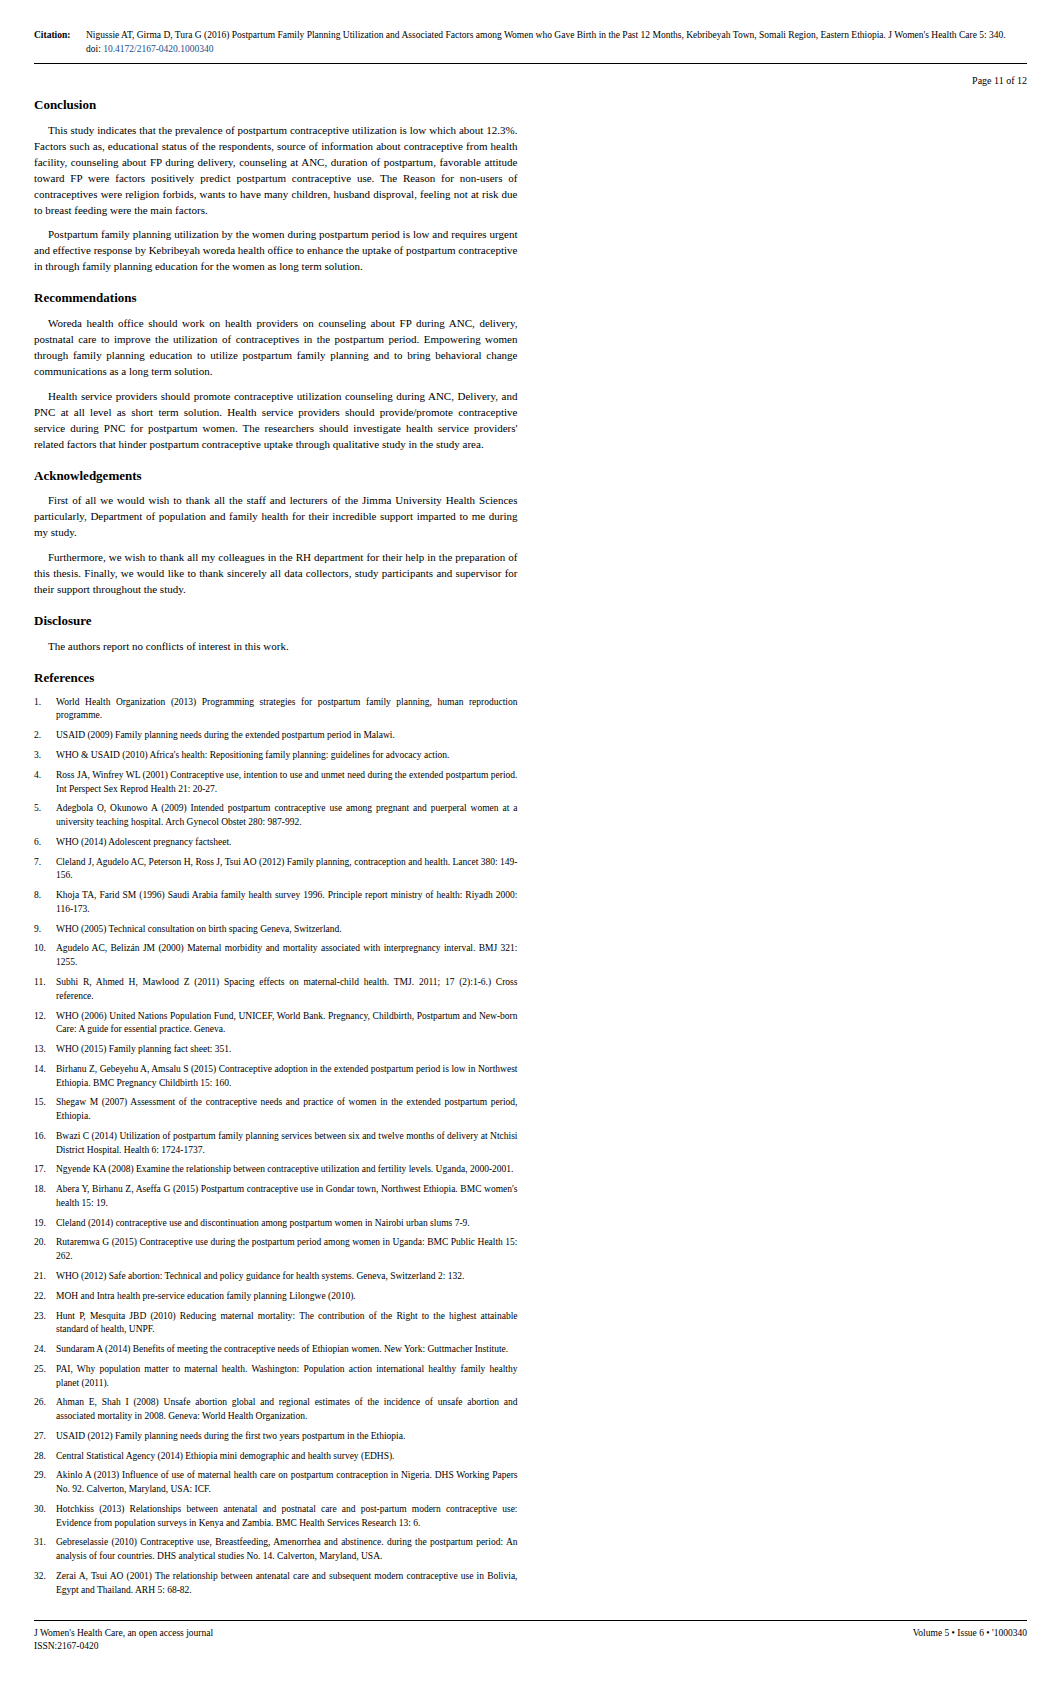Citation: Nigussie AT, Girma D, Tura G (2016) Postpartum Family Planning Utilization and Associated Factors among Women who Gave Birth in the Past 12 Months, Kebribeyah Town, Somali Region, Eastern Ethiopia. J Women's Health Care 5: 340. doi: 10.4172/2167-0420.1000340
Page 11 of 12
Conclusion
This study indicates that the prevalence of postpartum contraceptive utilization is low which about 12.3%. Factors such as, educational status of the respondents, source of information about contraceptive from health facility, counseling about FP during delivery, counseling at ANC, duration of postpartum, favorable attitude toward FP were factors positively predict postpartum contraceptive use. The Reason for non-users of contraceptives were religion forbids, wants to have many children, husband disproval, feeling not at risk due to breast feeding were the main factors.
Postpartum family planning utilization by the women during postpartum period is low and requires urgent and effective response by Kebribeyah woreda health office to enhance the uptake of postpartum contraceptive in through family planning education for the women as long term solution.
Recommendations
Woreda health office should work on health providers on counseling about FP during ANC, delivery, postnatal care to improve the utilization of contraceptives in the postpartum period. Empowering women through family planning education to utilize postpartum family planning and to bring behavioral change communications as a long term solution.
Health service providers should promote contraceptive utilization counseling during ANC, Delivery, and PNC at all level as short term solution. Health service providers should provide/promote contraceptive service during PNC for postpartum women. The researchers should investigate health service providers' related factors that hinder postpartum contraceptive uptake through qualitative study in the study area.
Acknowledgements
First of all we would wish to thank all the staff and lecturers of the Jimma University Health Sciences particularly, Department of population and family health for their incredible support imparted to me during my study.
Furthermore, we wish to thank all my colleagues in the RH department for their help in the preparation of this thesis. Finally, we would like to thank sincerely all data collectors, study participants and supervisor for their support throughout the study.
Disclosure
The authors report no conflicts of interest in this work.
References
World Health Organization (2013) Programming strategies for postpartum family planning, human reproduction programme.
USAID (2009) Family planning needs during the extended postpartum period in Malawi.
WHO & USAID (2010) Africa's health: Repositioning family planning: guidelines for advocacy action.
Ross JA, Winfrey WL (2001) Contraceptive use, intention to use and unmet need during the extended postpartum period. Int Perspect Sex Reprod Health 21: 20-27.
Adegbola O, Okunowo A (2009) Intended postpartum contraceptive use among pregnant and puerperal women at a university teaching hospital. Arch Gynecol Obstet 280: 987-992.
WHO (2014) Adolescent pregnancy factsheet.
Cleland J, Agudelo AC, Peterson H, Ross J, Tsui AO (2012) Family planning, contraception and health. Lancet 380: 149-156.
Khoja TA, Farid SM (1996) Saudi Arabia family health survey 1996. Principle report ministry of health: Riyadh 2000: 116-173.
WHO (2005) Technical consultation on birth spacing Geneva, Switzerland.
Agudelo AC, Belizán JM (2000) Maternal morbidity and mortality associated with interpregnancy interval. BMJ 321: 1255.
Subhi R, Ahmed H, Mawlood Z (2011) Spacing effects on maternal-child health. TMJ. 2011; 17 (2):1-6.) Cross reference.
WHO (2006) United Nations Population Fund, UNICEF, World Bank. Pregnancy, Childbirth, Postpartum and New-born Care: A guide for essential practice. Geneva.
WHO (2015) Family planning fact sheet: 351.
Birhanu Z, Gebeyehu A, Amsalu S (2015) Contraceptive adoption in the extended postpartum period is low in Northwest Ethiopia. BMC Pregnancy Childbirth 15: 160.
Shegaw M (2007) Assessment of the contraceptive needs and practice of women in the extended postpartum period, Ethiopia.
Bwazi C (2014) Utilization of postpartum family planning services between six and twelve months of delivery at Ntchisi District Hospital. Health 6: 1724-1737.
Ngyende KA (2008) Examine the relationship between contraceptive utilization and fertility levels. Uganda, 2000-2001.
Abera Y, Birhanu Z, Aseffa G (2015) Postpartum contraceptive use in Gondar town, Northwest Ethiopia. BMC women's health 15: 19.
Cleland (2014) contraceptive use and discontinuation among postpartum women in Nairobi urban slums 7-9.
Rutaremwa G (2015) Contraceptive use during the postpartum period among women in Uganda: BMC Public Health 15: 262.
WHO (2012) Safe abortion: Technical and policy guidance for health systems. Geneva, Switzerland 2: 132.
MOH and Intra health pre-service education family planning Lilongwe (2010).
Hunt P, Mesquita JBD (2010) Reducing maternal mortality: The contribution of the Right to the highest attainable standard of health, UNPF.
Sundaram A (2014) Benefits of meeting the contraceptive needs of Ethiopian women. New York: Guttmacher Institute.
PAI, Why population matter to maternal health. Washington: Population action international healthy family healthy planet (2011).
Ahman E, Shah I (2008) Unsafe abortion global and regional estimates of the incidence of unsafe abortion and associated mortality in 2008. Geneva: World Health Organization.
USAID (2012) Family planning needs during the first two years postpartum in the Ethiopia.
Central Statistical Agency (2014) Ethiopia mini demographic and health survey (EDHS).
Akinlo A (2013) Influence of use of maternal health care on postpartum contraception in Nigeria. DHS Working Papers No. 92. Calverton, Maryland, USA: ICF.
Hotchkiss (2013) Relationships between antenatal and postnatal care and post-partum modern contraceptive use: Evidence from population surveys in Kenya and Zambia. BMC Health Services Research 13: 6.
Gebreselassie (2010) Contraceptive use, Breastfeeding, Amenorrhea and abstinence. during the postpartum period: An analysis of four countries. DHS analytical studies No. 14. Calverton, Maryland, USA.
Zerai A, Tsui AO (2001) The relationship between antenatal care and subsequent modern contraceptive use in Bolivia, Egypt and Thailand. ARH 5: 68-82.
J Women's Health Care, an open access journal
ISSN:2167-0420
Volume 5 • Issue 6 • '1000340